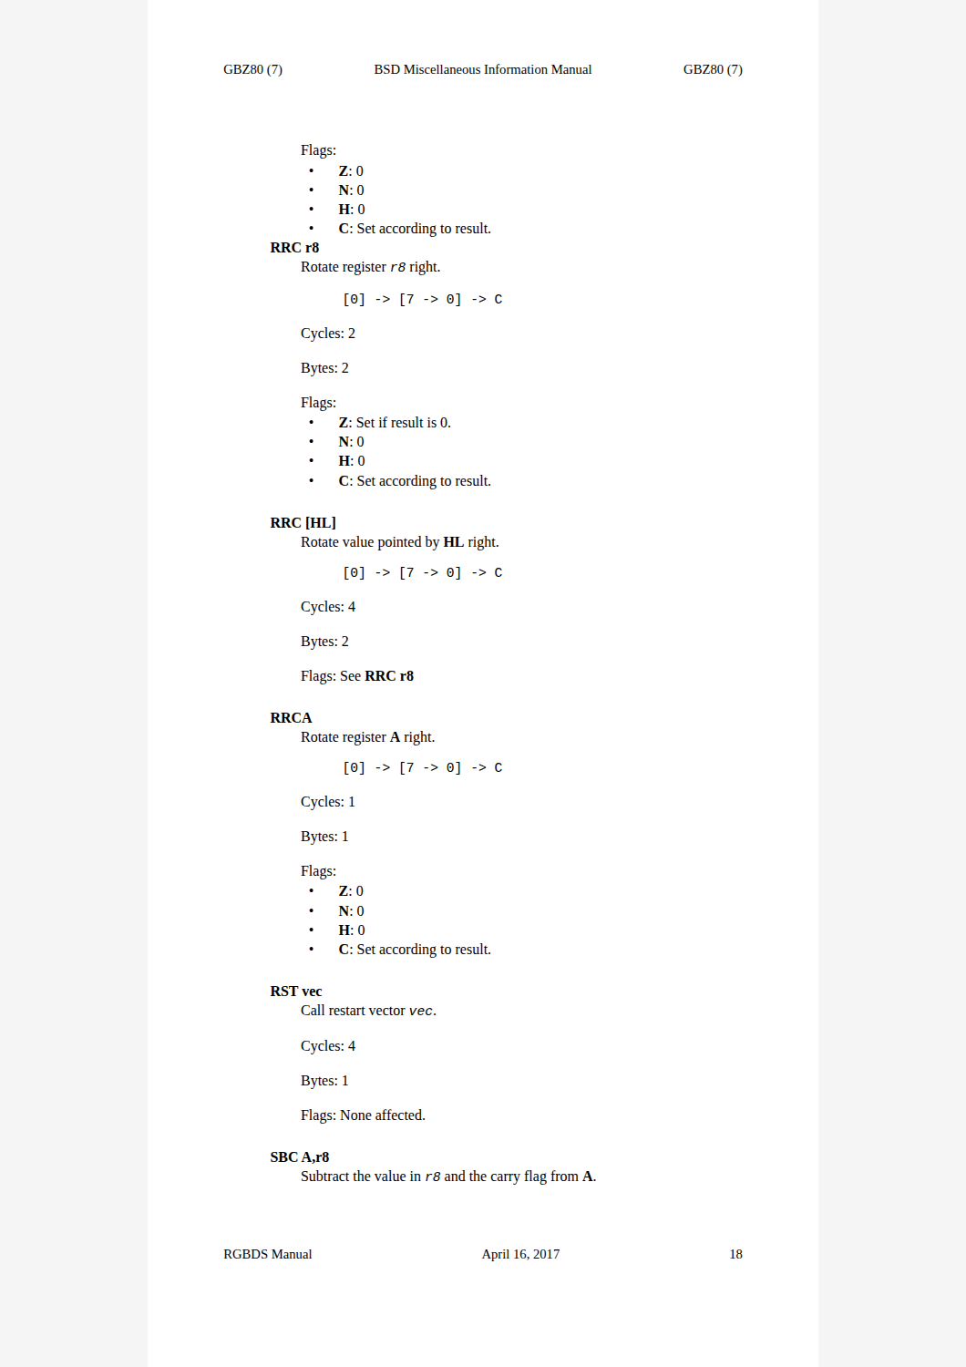GBZ80 (7) BSD Miscellaneous Information Manual GBZ80 (7)
Flags:
Z: 0
N: 0
H: 0
C: Set according to result.
RRC r8
Rotate register r8 right.
[0] -> [7 -> 0] -> C
Cycles: 2
Bytes: 2
Flags:
Z: Set if result is 0.
N: 0
H: 0
C: Set according to result.
RRC [HL]
Rotate value pointed by HL right.
[0] -> [7 -> 0] -> C
Cycles: 4
Bytes: 2
Flags: See RRC r8
RRCA
Rotate register A right.
[0] -> [7 -> 0] -> C
Cycles: 1
Bytes: 1
Flags:
Z: 0
N: 0
H: 0
C: Set according to result.
RST vec
Call restart vector vec.
Cycles: 4
Bytes: 1
Flags: None affected.
SBC A,r8
Subtract the value in r8 and the carry flag from A.
RGBDS Manual April 16, 2017 18